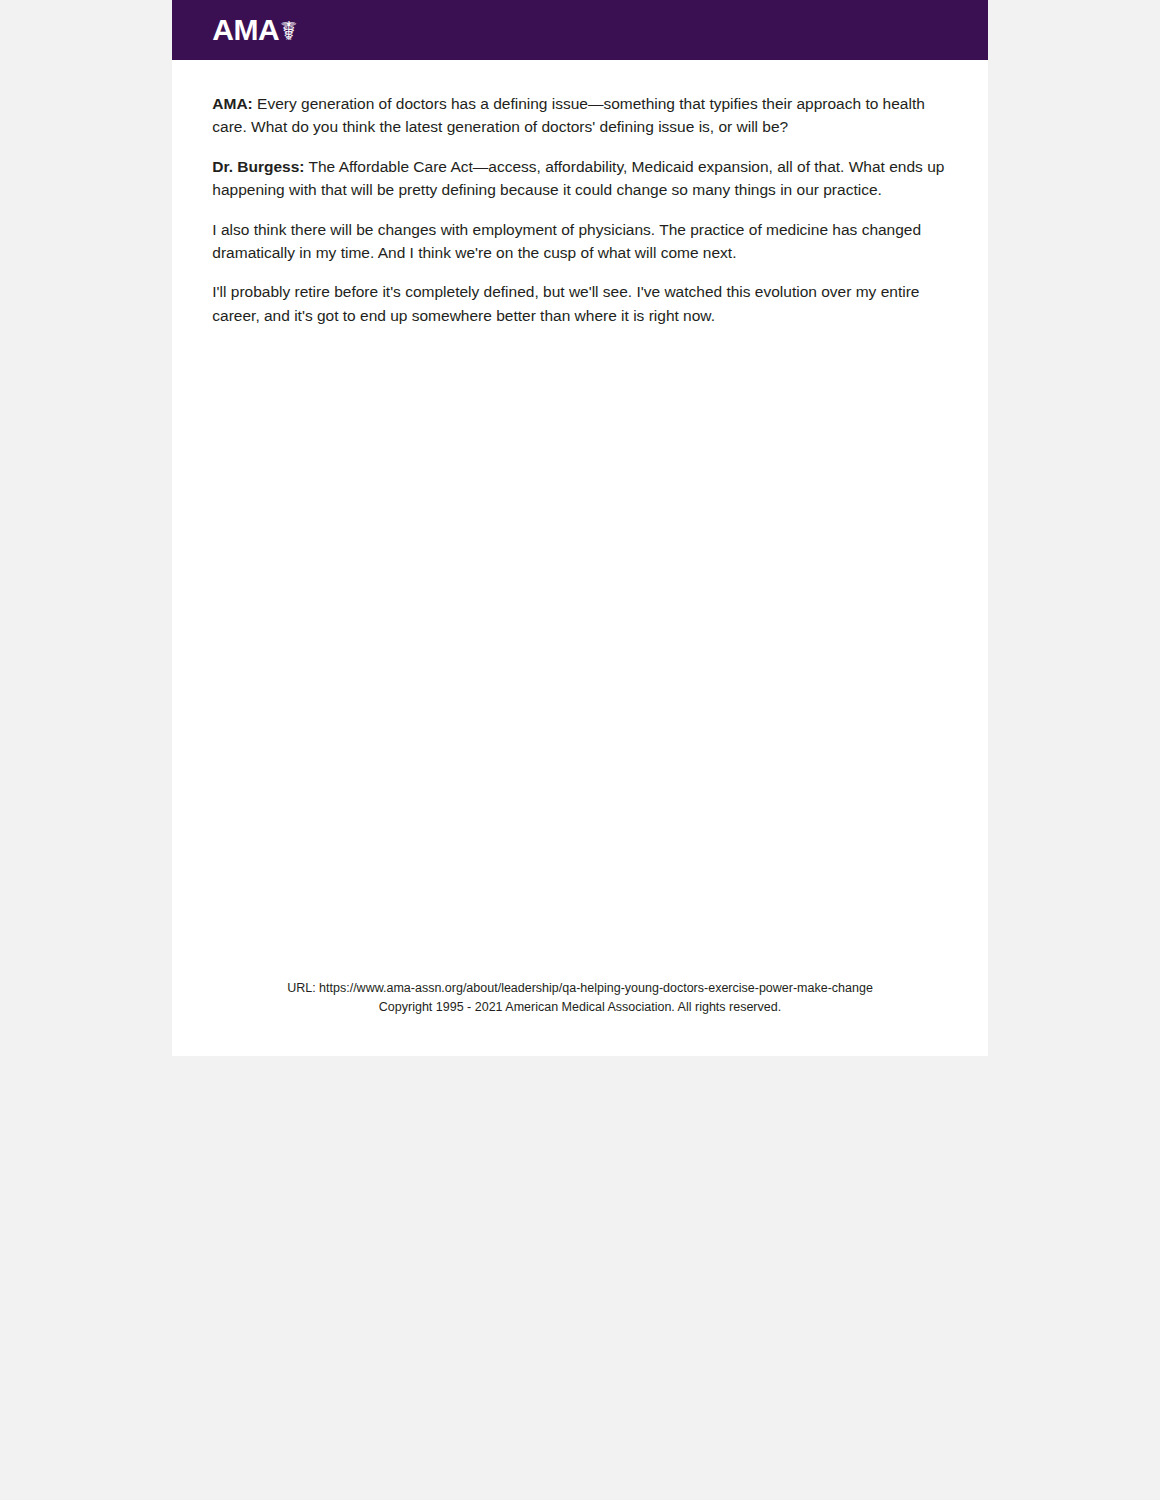AMA☤
AMA: Every generation of doctors has a defining issue—something that typifies their approach to health care. What do you think the latest generation of doctors' defining issue is, or will be?
Dr. Burgess: The Affordable Care Act—access, affordability, Medicaid expansion, all of that. What ends up happening with that will be pretty defining because it could change so many things in our practice.
I also think there will be changes with employment of physicians. The practice of medicine has changed dramatically in my time. And I think we're on the cusp of what will come next.
I'll probably retire before it's completely defined, but we'll see. I've watched this evolution over my entire career, and it's got to end up somewhere better than where it is right now.
URL: https://www.ama-assn.org/about/leadership/qa-helping-young-doctors-exercise-power-make-change
Copyright 1995 - 2021 American Medical Association. All rights reserved.